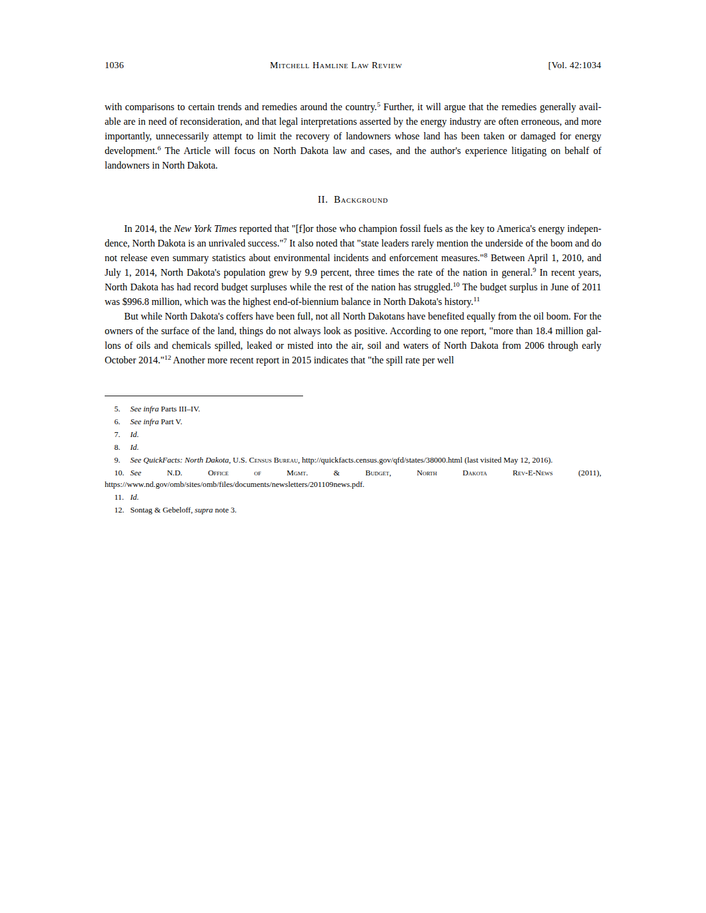1036 Mitchell Hamline Law Review [Vol. 42:1034
with comparisons to certain trends and remedies around the country.5 Further, it will argue that the remedies generally available are in need of reconsideration, and that legal interpretations asserted by the energy industry are often erroneous, and more importantly, unnecessarily attempt to limit the recovery of landowners whose land has been taken or damaged for energy development.6 The Article will focus on North Dakota law and cases, and the author's experience litigating on behalf of landowners in North Dakota.
II. Background
In 2014, the New York Times reported that "[f]or those who champion fossil fuels as the key to America's energy independence, North Dakota is an unrivaled success."7 It also noted that "state leaders rarely mention the underside of the boom and do not release even summary statistics about environmental incidents and enforcement measures."8 Between April 1, 2010, and July 1, 2014, North Dakota's population grew by 9.9 percent, three times the rate of the nation in general.9 In recent years, North Dakota has had record budget surpluses while the rest of the nation has struggled.10 The budget surplus in June of 2011 was $996.8 million, which was the highest end-of-biennium balance in North Dakota's history.11
But while North Dakota's coffers have been full, not all North Dakotans have benefited equally from the oil boom. For the owners of the surface of the land, things do not always look as positive. According to one report, "more than 18.4 million gallons of oils and chemicals spilled, leaked or misted into the air, soil and waters of North Dakota from 2006 through early October 2014."12 Another more recent report in 2015 indicates that "the spill rate per well
See infra Parts III–IV.
See infra Part V.
Id.
Id.
See QuickFacts: North Dakota, U.S. Census Bureau, http://quickfacts.census.gov/qfd/states/38000.html (last visited May 12, 2016).
See N.D. Office of Mgmt. & Budget, North Dakota Rev-E-News (2011), https://www.nd.gov/omb/sites/omb/files/documents/newsletters/201109news.pdf.
Id.
Sontag & Gebeloff, supra note 3.